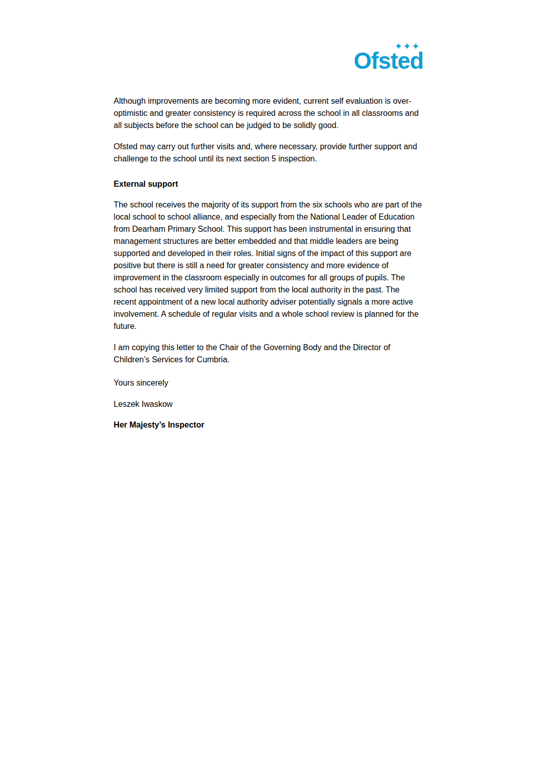✦✦✦ Ofsted
Although improvements are becoming more evident, current self evaluation is over-optimistic and greater consistency is required across the school in all classrooms and all subjects before the school can be judged to be solidly good.
Ofsted may carry out further visits and, where necessary, provide further support and challenge to the school until its next section 5 inspection.
External support
The school receives the majority of its support from the six schools who are part of the local school to school alliance, and especially from the National Leader of Education from Dearham Primary School. This support has been instrumental in ensuring that management structures are better embedded and that middle leaders are being supported and developed in their roles. Initial signs of the impact of this support are positive but there is still a need for greater consistency and more evidence of improvement in the classroom especially in outcomes for all groups of pupils. The school has received very limited support from the local authority in the past. The recent appointment of a new local authority adviser potentially signals a more active involvement. A schedule of regular visits and a whole school review is planned for the future.
I am copying this letter to the Chair of the Governing Body and the Director of Children’s Services for Cumbria.
Yours sincerely
Leszek Iwaskow
Her Majesty’s Inspector